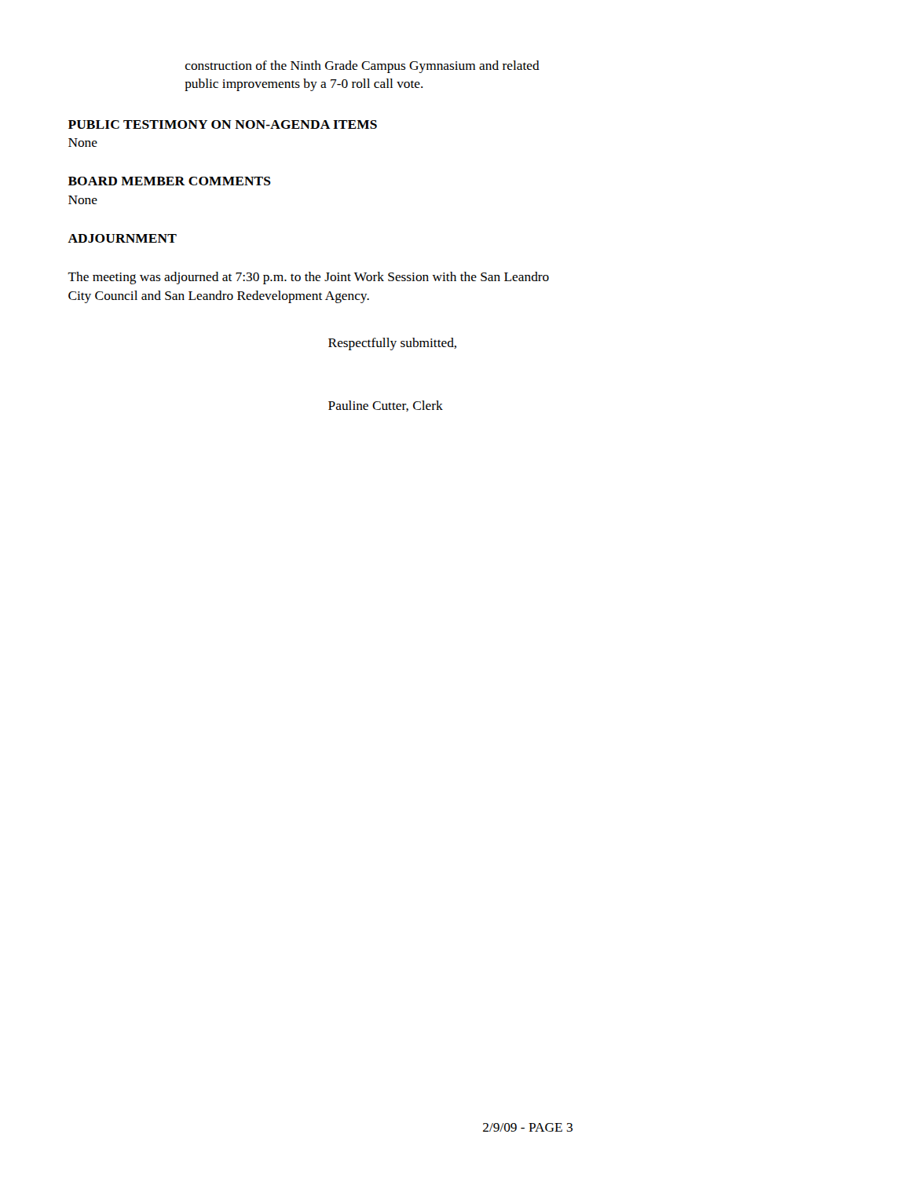construction of the Ninth Grade Campus Gymnasium and related public improvements by a 7-0 roll call vote.
Public Testimony on Non-Agenda Items
None
Board Member Comments
None
Adjournment
The meeting was adjourned at 7:30 p.m. to the Joint Work Session with the San Leandro City Council and San Leandro Redevelopment Agency.
Respectfully submitted,
Pauline Cutter, Clerk
2/9/09 - PAGE 3